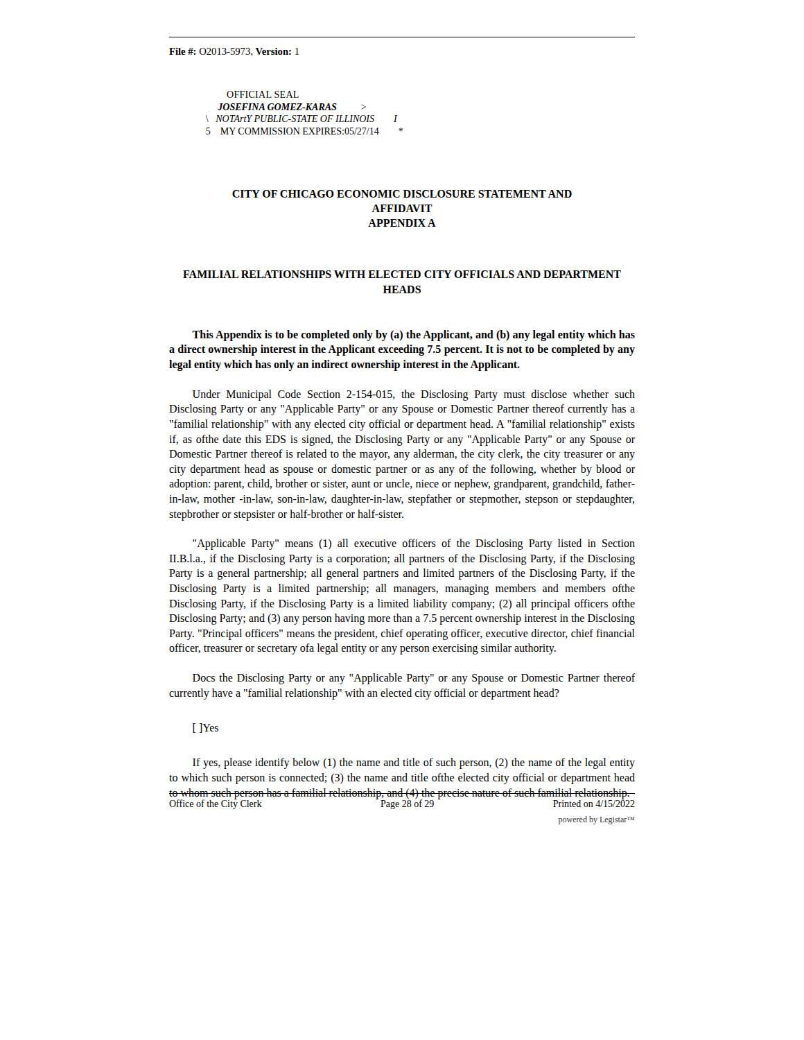File #: O2013-5973, Version: 1
OFFICIAL SEAL JOSEFINA GOMEZ-KARAS > \ NOTArtY PUBLIC-STATE OF ILLINOIS I 5 MY COMMISSION EXPIRES:05/27/14 *
CITY OF CHICAGO ECONOMIC DISCLOSURE STATEMENT AND AFFIDAVIT APPENDIX A
FAMILIAL RELATIONSHIPS WITH ELECTED CITY OFFICIALS AND DEPARTMENT HEADS
This Appendix is to be completed only by (a) the Applicant, and (b) any legal entity which has a direct ownership interest in the Applicant exceeding 7.5 percent. It is not to be completed by any legal entity which has only an indirect ownership interest in the Applicant.
Under Municipal Code Section 2-154-015, the Disclosing Party must disclose whether such Disclosing Party or any "Applicable Party" or any Spouse or Domestic Partner thereof currently has a "familial relationship" with any elected city official or department head. A "familial relationship" exists if, as ofthe date this EDS is signed, the Disclosing Party or any "Applicable Party" or any Spouse or Domestic Partner thereof is related to the mayor, any alderman, the city clerk, the city treasurer or any city department head as spouse or domestic partner or as any of the following, whether by blood or adoption: parent, child, brother or sister, aunt or uncle, niece or nephew, grandparent, grandchild, father-in-law, mother -in-law, son-in-law, daughter-in-law, stepfather or stepmother, stepson or stepdaughter, stepbrother or stepsister or half-brother or half-sister.
"Applicable Party" means (1) all executive officers of the Disclosing Party listed in Section II.B.l.a., if the Disclosing Party is a corporation; all partners of the Disclosing Party, if the Disclosing Party is a general partnership; all general partners and limited partners of the Disclosing Party, if the Disclosing Party is a limited partnership; all managers, managing members and members ofthe Disclosing Party, if the Disclosing Party is a limited liability company; (2) all principal officers ofthe Disclosing Party; and (3) any person having more than a 7.5 percent ownership interest in the Disclosing Party. "Principal officers" means the president, chief operating officer, executive director, chief financial officer, treasurer or secretary ofa legal entity or any person exercising similar authority.
Docs the Disclosing Party or any "Applicable Party" or any Spouse or Domestic Partner thereof currently have a "familial relationship" with an elected city official or department head?
[ ]Yes
If yes, please identify below (1) the name and title of such person, (2) the name of the legal entity to which such person is connected; (3) the name and title ofthe elected city official or department head to whom such person has a familial relationship, and (4) the precise nature of such familial relationship.
Office of the City Clerk
Page 28 of 29
Printed on 4/15/2022
powered by Legistar™